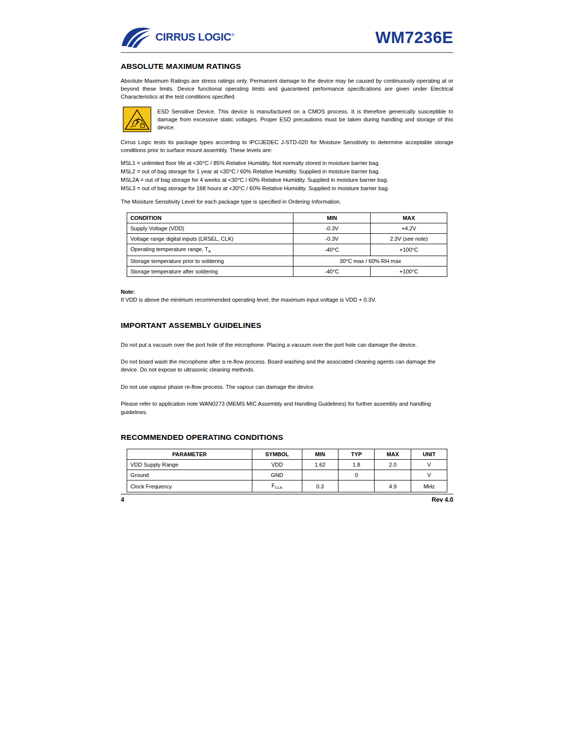CIRRUS LOGIC®
WM7236E
ABSOLUTE MAXIMUM RATINGS
Absolute Maximum Ratings are stress ratings only. Permanent damage to the device may be caused by continuously operating at or beyond these limits. Device functional operating limits and guaranteed performance specifications are given under Electrical Characteristics at the test conditions specified.
ESD Sensitive Device. This device is manufactured on a CMOS process. It is therefore generically susceptible to damage from excessive static voltages. Proper ESD precautions must be taken during handling and storage of this device.
Cirrus Logic tests its package types according to IPC/JEDEC J-STD-020 for Moisture Sensitivity to determine acceptable storage conditions prior to surface mount assembly. These levels are:
MSL1 = unlimited floor life at <30°C / 85% Relative Humidity. Not normally stored in moisture barrier bag.
MSL2 = out of bag storage for 1 year at <30°C / 60% Relative Humidity. Supplied in moisture barrier bag.
MSL2A = out of bag storage for 4 weeks at <30°C / 60% Relative Humidity. Supplied in moisture barrier bag.
MSL3 = out of bag storage for 168 hours at <30°C / 60% Relative Humidity. Supplied in moisture barrier bag.
The Moisture Sensitivity Level for each package type is specified in Ordering Information.
| CONDITION | MIN | MAX |
| --- | --- | --- |
| Supply Voltage (VDD) | -0.3V | +4.2V |
| Voltage range digital inputs (LRSEL, CLK) | -0.3V | 2.3V (see note) |
| Operating temperature range, T A | -40°C | +100°C |
| Storage temperature prior to soldering | 30°C max / 60% RH max |
| Storage temperature after soldering | -40°C | +100°C |
Note:
If VDD is above the minimum recommended operating level, the maximum input voltage is VDD + 0.3V.
IMPORTANT ASSEMBLY GUIDELINES
Do not put a vacuum over the port hole of the microphone. Placing a vacuum over the port hole can damage the device.
Do not board wash the microphone after a re-flow process. Board washing and the associated cleaning agents can damage the device. Do not expose to ultrasonic cleaning methods.
Do not use vapour phase re-flow process. The vapour can damage the device.
Please refer to application note WAN0273 (MEMS MIC Assembly and Handling Guidelines) for further assembly and handling guidelines.
RECOMMENDED OPERATING CONDITIONS
| PARAMETER | SYMBOL | MIN | TYP | MAX | UNIT |
| --- | --- | --- | --- | --- | --- |
| VDD Supply Range | VDD | 1.62 | 1.8 | 2.0 | V |
| Ground | GND | | 0 | | V |
| Clock Frequency | F CLK | 0.3 | | 4.9 | MHz |
4 Rev 4.0